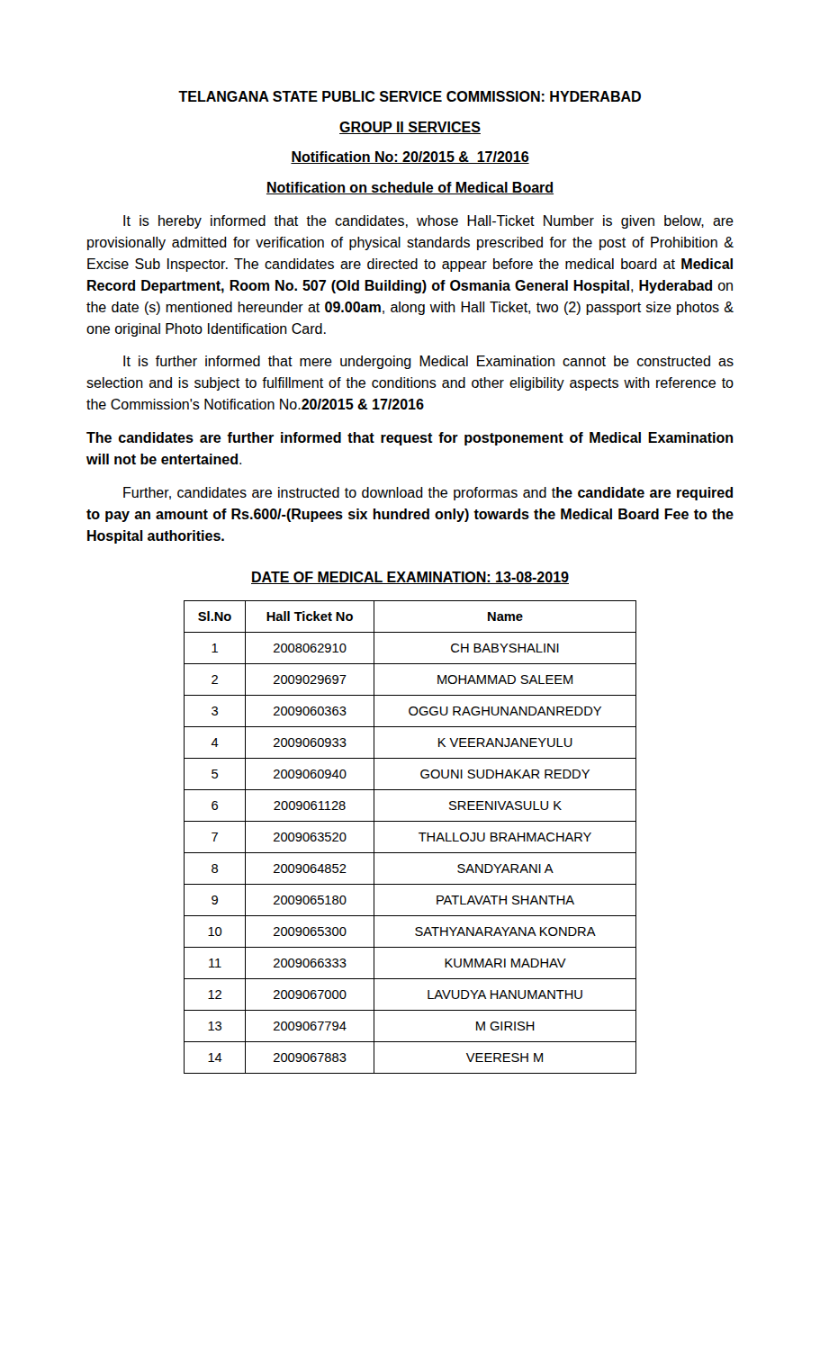Telangana State Public Service Commission: Hyderabad
GROUP II SERVICES
Notification No: 20/2015 & 17/2016
Notification on schedule of Medical Board
It is hereby informed that the candidates, whose Hall-Ticket Number is given below, are provisionally admitted for verification of physical standards prescribed for the post of Prohibition & Excise Sub Inspector. The candidates are directed to appear before the medical board at Medical Record Department, Room No. 507 (Old Building) of Osmania General Hospital, Hyderabad on the date (s) mentioned hereunder at 09.00am, along with Hall Ticket, two (2) passport size photos & one original Photo Identification Card.
It is further informed that mere undergoing Medical Examination cannot be constructed as selection and is subject to fulfillment of the conditions and other eligibility aspects with reference to the Commission's Notification No.20/2015 & 17/2016
The candidates are further informed that request for postponement of Medical Examination will not be entertained.
Further, candidates are instructed to download the proformas and the candidate are required to pay an amount of Rs.600/-(Rupees six hundred only) towards the Medical Board Fee to the Hospital authorities.
DATE OF MEDICAL EXAMINATION: 13-08-2019
| Sl.No | Hall Ticket No | Name |
| --- | --- | --- |
| 1 | 2008062910 | CH BABYSHALINI |
| 2 | 2009029697 | MOHAMMAD SALEEM |
| 3 | 2009060363 | OGGU RAGHUNANDANREDDY |
| 4 | 2009060933 | K VEERANJANEYULU |
| 5 | 2009060940 | GOUNI SUDHAKAR REDDY |
| 6 | 2009061128 | SREENIVASULU K |
| 7 | 2009063520 | THALLOJU BRAHMACHARY |
| 8 | 2009064852 | SANDYARANI A |
| 9 | 2009065180 | PATLAVATH SHANTHA |
| 10 | 2009065300 | SATHYANARAYANA KONDRA |
| 11 | 2009066333 | KUMMARI MADHAV |
| 12 | 2009067000 | LAVUDYA HANUMANTHU |
| 13 | 2009067794 | M GIRISH |
| 14 | 2009067883 | VEERESH M |